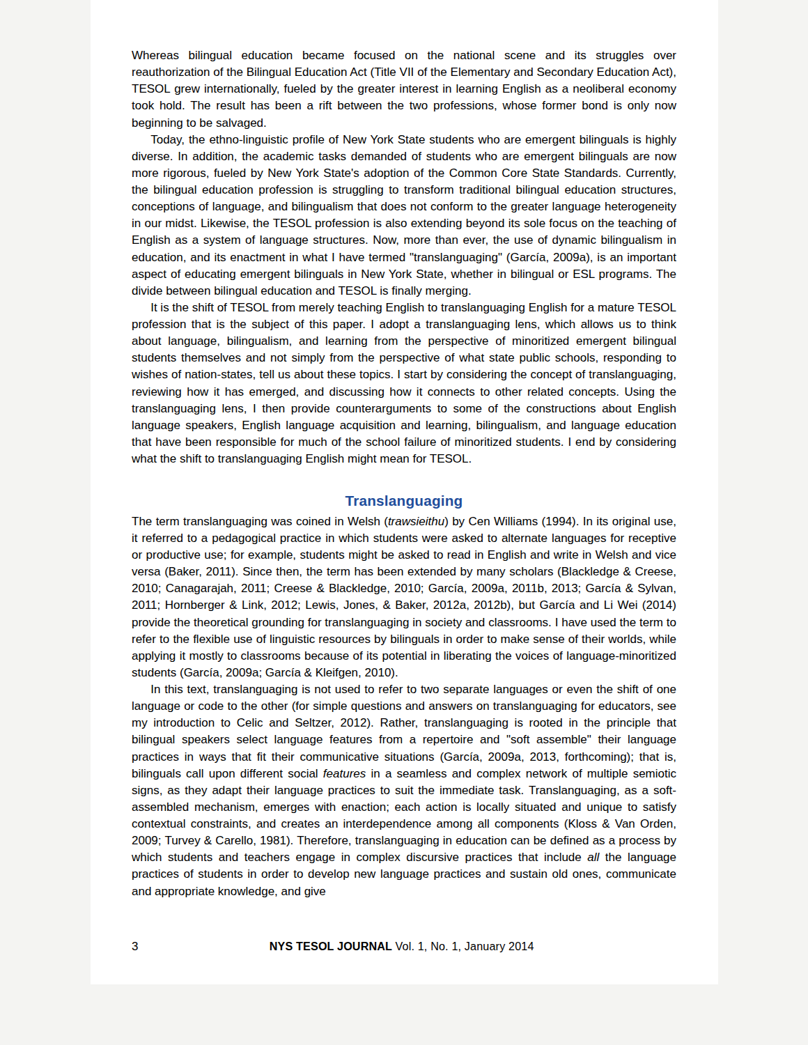Whereas bilingual education became focused on the national scene and its struggles over reauthorization of the Bilingual Education Act (Title VII of the Elementary and Secondary Education Act), TESOL grew internationally, fueled by the greater interest in learning English as a neoliberal economy took hold. The result has been a rift between the two professions, whose former bond is only now beginning to be salvaged.
Today, the ethno-linguistic profile of New York State students who are emergent bilinguals is highly diverse. In addition, the academic tasks demanded of students who are emergent bilinguals are now more rigorous, fueled by New York State's adoption of the Common Core State Standards. Currently, the bilingual education profession is struggling to transform traditional bilingual education structures, conceptions of language, and bilingualism that does not conform to the greater language heterogeneity in our midst. Likewise, the TESOL profession is also extending beyond its sole focus on the teaching of English as a system of language structures. Now, more than ever, the use of dynamic bilingualism in education, and its enactment in what I have termed "translanguaging" (García, 2009a), is an important aspect of educating emergent bilinguals in New York State, whether in bilingual or ESL programs. The divide between bilingual education and TESOL is finally merging.
It is the shift of TESOL from merely teaching English to translanguaging English for a mature TESOL profession that is the subject of this paper. I adopt a translanguaging lens, which allows us to think about language, bilingualism, and learning from the perspective of minoritized emergent bilingual students themselves and not simply from the perspective of what state public schools, responding to wishes of nation-states, tell us about these topics. I start by considering the concept of translanguaging, reviewing how it has emerged, and discussing how it connects to other related concepts. Using the translanguaging lens, I then provide counterarguments to some of the constructions about English language speakers, English language acquisition and learning, bilingualism, and language education that have been responsible for much of the school failure of minoritized students. I end by considering what the shift to translanguaging English might mean for TESOL.
Translanguaging
The term translanguaging was coined in Welsh (trawsieithu) by Cen Williams (1994). In its original use, it referred to a pedagogical practice in which students were asked to alternate languages for receptive or productive use; for example, students might be asked to read in English and write in Welsh and vice versa (Baker, 2011). Since then, the term has been extended by many scholars (Blackledge & Creese, 2010; Canagarajah, 2011; Creese & Blackledge, 2010; García, 2009a, 2011b, 2013; García & Sylvan, 2011; Hornberger & Link, 2012; Lewis, Jones, & Baker, 2012a, 2012b), but García and Li Wei (2014) provide the theoretical grounding for translanguaging in society and classrooms. I have used the term to refer to the flexible use of linguistic resources by bilinguals in order to make sense of their worlds, while applying it mostly to classrooms because of its potential in liberating the voices of language-minoritized students (García, 2009a; García & Kleifgen, 2010).
In this text, translanguaging is not used to refer to two separate languages or even the shift of one language or code to the other (for simple questions and answers on translanguaging for educators, see my introduction to Celic and Seltzer, 2012). Rather, translanguaging is rooted in the principle that bilingual speakers select language features from a repertoire and "soft assemble" their language practices in ways that fit their communicative situations (García, 2009a, 2013, forthcoming); that is, bilinguals call upon different social features in a seamless and complex network of multiple semiotic signs, as they adapt their language practices to suit the immediate task. Translanguaging, as a soft-assembled mechanism, emerges with enaction; each action is locally situated and unique to satisfy contextual constraints, and creates an interdependence among all components (Kloss & Van Orden, 2009; Turvey & Carello, 1981). Therefore, translanguaging in education can be defined as a process by which students and teachers engage in complex discursive practices that include all the language practices of students in order to develop new language practices and sustain old ones, communicate and appropriate knowledge, and give
3 NYS TESOL JOURNAL Vol. 1, No. 1, January 2014